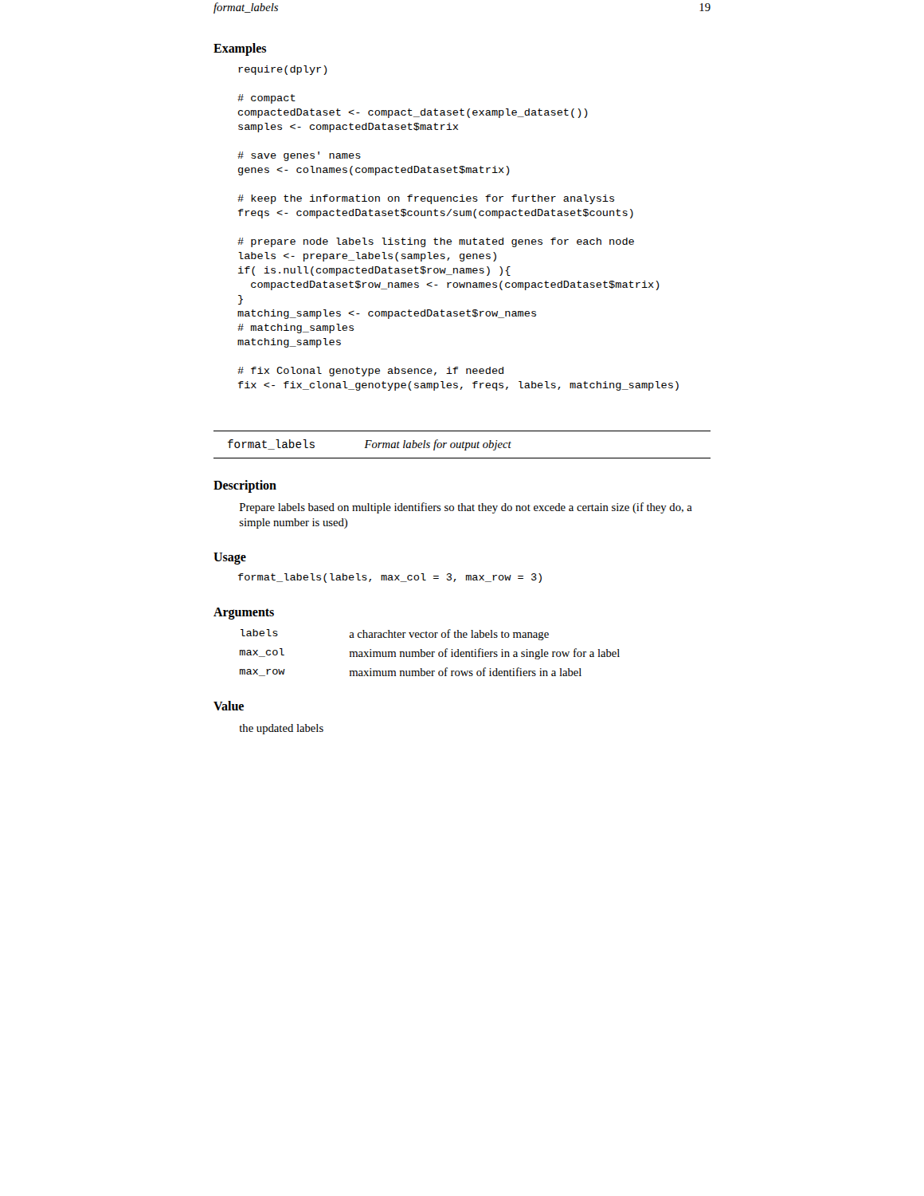format_labels 19
Examples
require(dplyr)

# compact
compactedDataset <- compact_dataset(example_dataset())
samples <- compactedDataset$matrix

# save genes' names
genes <- colnames(compactedDataset$matrix)

# keep the information on frequencies for further analysis
freqs <- compactedDataset$counts/sum(compactedDataset$counts)

# prepare node labels listing the mutated genes for each node
labels <- prepare_labels(samples, genes)
if( is.null(compactedDataset$row_names) ){
  compactedDataset$row_names <- rownames(compactedDataset$matrix)
}
matching_samples <- compactedDataset$row_names
# matching_samples
matching_samples

# fix Colonal genotype absence, if needed
fix <- fix_clonal_genotype(samples, freqs, labels, matching_samples)
format_labels Format labels for output object
Description
Prepare labels based on multiple identifiers so that they do not excede a certain size (if they do, a simple number is used)
Usage
format_labels(labels, max_col = 3, max_row = 3)
Arguments
labels
a charachter vector of the labels to manage
max_col
maximum number of identifiers in a single row for a label
max_row
maximum number of rows of identifiers in a label
Value
the updated labels